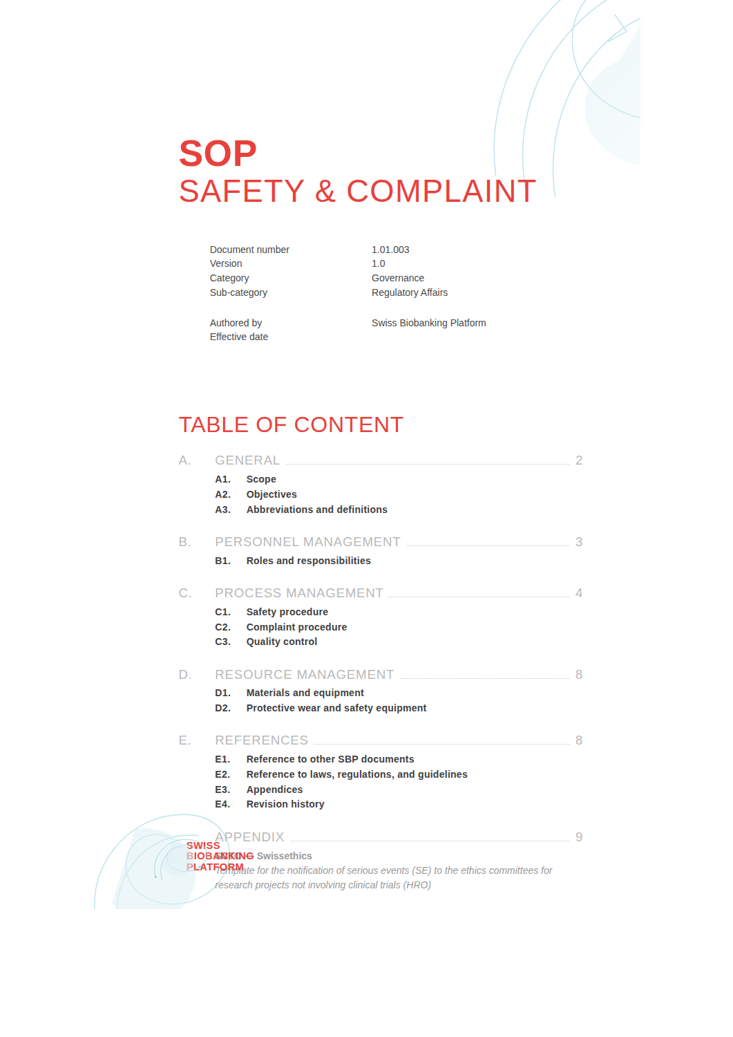SOPSAFETY & COMPLAINT
| Document number | 1.01.003 |
| Version | 1.0 |
| Category | Governance |
| Sub-category | Regulatory Affairs |
| Authored by | Swiss Biobanking Platform |
| Effective date | |
TABLE OF CONTENT
A. GENERAL 2
A1. Scope
A2. Objectives
A3. Abbreviations and definitions
B. PERSONNEL MANAGEMENT 3
B1. Roles and responsibilities
C. PROCESS MANAGEMENT 4
C1. Safety procedure
C2. Complaint procedure
C3. Quality control
D. RESOURCE MANAGEMENT 8
D1. Materials and equipment
D2. Protective wear and safety equipment
E. REFERENCES 8
E1. Reference to other SBP documents
E2. Reference to laws, regulations, and guidelines
E3. Appendices
E4. Revision history
APPENDIX 9
SCTO — Swissethics
Template for the notification of serious events (SE) to the ethics committees for research projects not involving clinical trials (HRO)
SWISS
BIOBANKING
PLATFORM